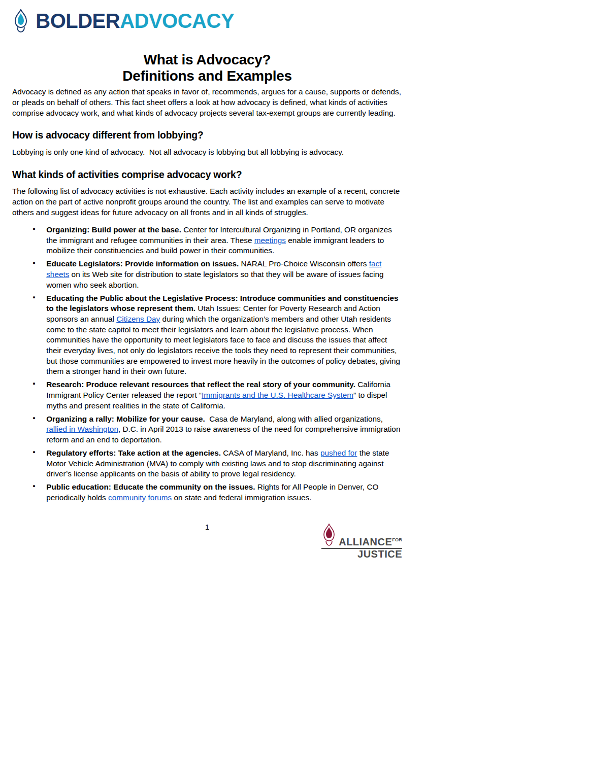BOLDER ADVOCACY
What is Advocacy?Definitions and Examples
Advocacy is defined as any action that speaks in favor of, recommends, argues for a cause, supports or defends, or pleads on behalf of others. This fact sheet offers a look at how advocacy is defined, what kinds of activities comprise advocacy work, and what kinds of advocacy projects several tax-exempt groups are currently leading.
How is advocacy different from lobbying?
Lobbying is only one kind of advocacy. Not all advocacy is lobbying but all lobbying is advocacy.
What kinds of activities comprise advocacy work?
The following list of advocacy activities is not exhaustive. Each activity includes an example of a recent, concrete action on the part of active nonprofit groups around the country. The list and examples can serve to motivate others and suggest ideas for future advocacy on all fronts and in all kinds of struggles.
Organizing: Build power at the base. Center for Intercultural Organizing in Portland, OR organizes the immigrant and refugee communities in their area. These meetings enable immigrant leaders to mobilize their constituencies and build power in their communities.
Educate Legislators: Provide information on issues. NARAL Pro-Choice Wisconsin offers fact sheets on its Web site for distribution to state legislators so that they will be aware of issues facing women who seek abortion.
Educating the Public about the Legislative Process: Introduce communities and constituencies to the legislators whose represent them. Utah Issues: Center for Poverty Research and Action sponsors an annual Citizens Day during which the organization’s members and other Utah residents come to the state capitol to meet their legislators and learn about the legislative process. When communities have the opportunity to meet legislators face to face and discuss the issues that affect their everyday lives, not only do legislators receive the tools they need to represent their communities, but those communities are empowered to invest more heavily in the outcomes of policy debates, giving them a stronger hand in their own future.
Research: Produce relevant resources that reflect the real story of your community. California Immigrant Policy Center released the report “Immigrants and the U.S. Healthcare System” to dispel myths and present realities in the state of California.
Organizing a rally: Mobilize for your cause. Casa de Maryland, along with allied organizations, rallied in Washington, D.C. in April 2013 to raise awareness of the need for comprehensive immigration reform and an end to deportation.
Regulatory efforts: Take action at the agencies. CASA of Maryland, Inc. has pushed for the state Motor Vehicle Administration (MVA) to comply with existing laws and to stop discriminating against driver’s license applicants on the basis of ability to prove legal residency.
Public education: Educate the community on the issues. Rights for All People in Denver, CO periodically holds community forums on state and federal immigration issues.
1
ALLIANCEFOR
JUSTICE